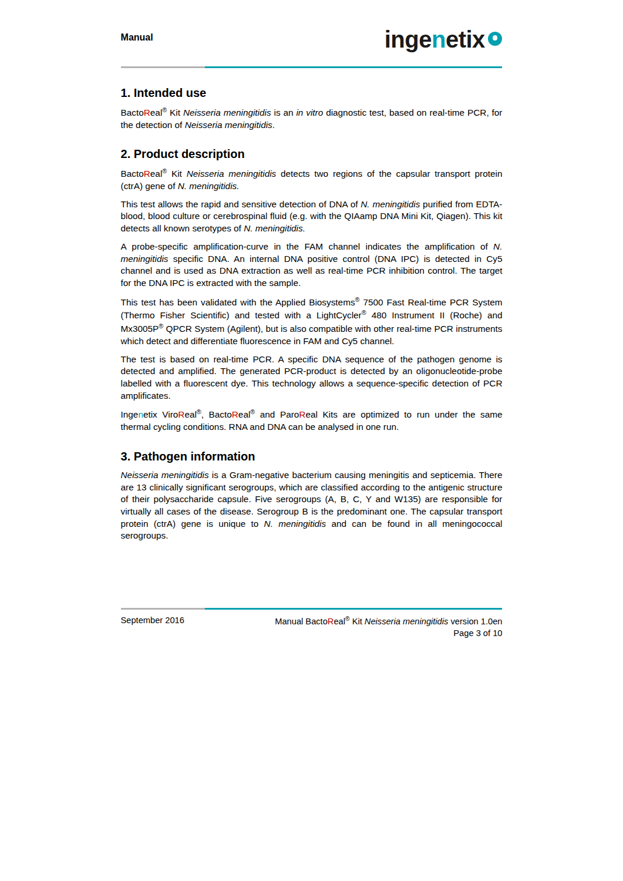Manual
inge netix
1. Intended use
BactoReal® Kit Neisseria meningitidis is an in vitro diagnostic test, based on real-time PCR, for the detection of Neisseria meningitidis.
2. Product description
BactoReal® Kit Neisseria meningitidis detects two regions of the capsular transport protein (ctrA) gene of N. meningitidis.
This test allows the rapid and sensitive detection of DNA of N. meningitidis purified from EDTA-blood, blood culture or cerebrospinal fluid (e.g. with the QIAamp DNA Mini Kit, Qiagen). This kit detects all known serotypes of N. meningitidis.
A probe-specific amplification-curve in the FAM channel indicates the amplification of N. meningitidis specific DNA. An internal DNA positive control (DNA IPC) is detected in Cy5 channel and is used as DNA extraction as well as real-time PCR inhibition control. The target for the DNA IPC is extracted with the sample.
This test has been validated with the Applied Biosystems® 7500 Fast Real-time PCR System (Thermo Fisher Scientific) and tested with a LightCycler® 480 Instrument II (Roche) and Mx3005P® QPCR System (Agilent), but is also compatible with other real-time PCR instruments which detect and differentiate fluorescence in FAM and Cy5 channel.
The test is based on real-time PCR. A specific DNA sequence of the pathogen genome is detected and amplified. The generated PCR-product is detected by an oligonucleotide-probe labelled with a fluorescent dye. This technology allows a sequence-specific detection of PCR amplificates.
Ingenetix ViroReal®, BactoReal® and ParoReal Kits are optimized to run under the same thermal cycling conditions. RNA and DNA can be analysed in one run.
3. Pathogen information
Neisseria meningitidis is a Gram-negative bacterium causing meningitis and septicemia. There are 13 clinically significant serogroups, which are classified according to the antigenic structure of their polysaccharide capsule. Five serogroups (A, B, C, Y and W135) are responsible for virtually all cases of the disease. Serogroup B is the predominant one. The capsular transport protein (ctrA) gene is unique to N. meningitidis and can be found in all meningococcal serogroups.
September 2016
Manual BactoReal® Kit Neisseria meningitidis version 1.0en
Page 3 of 10